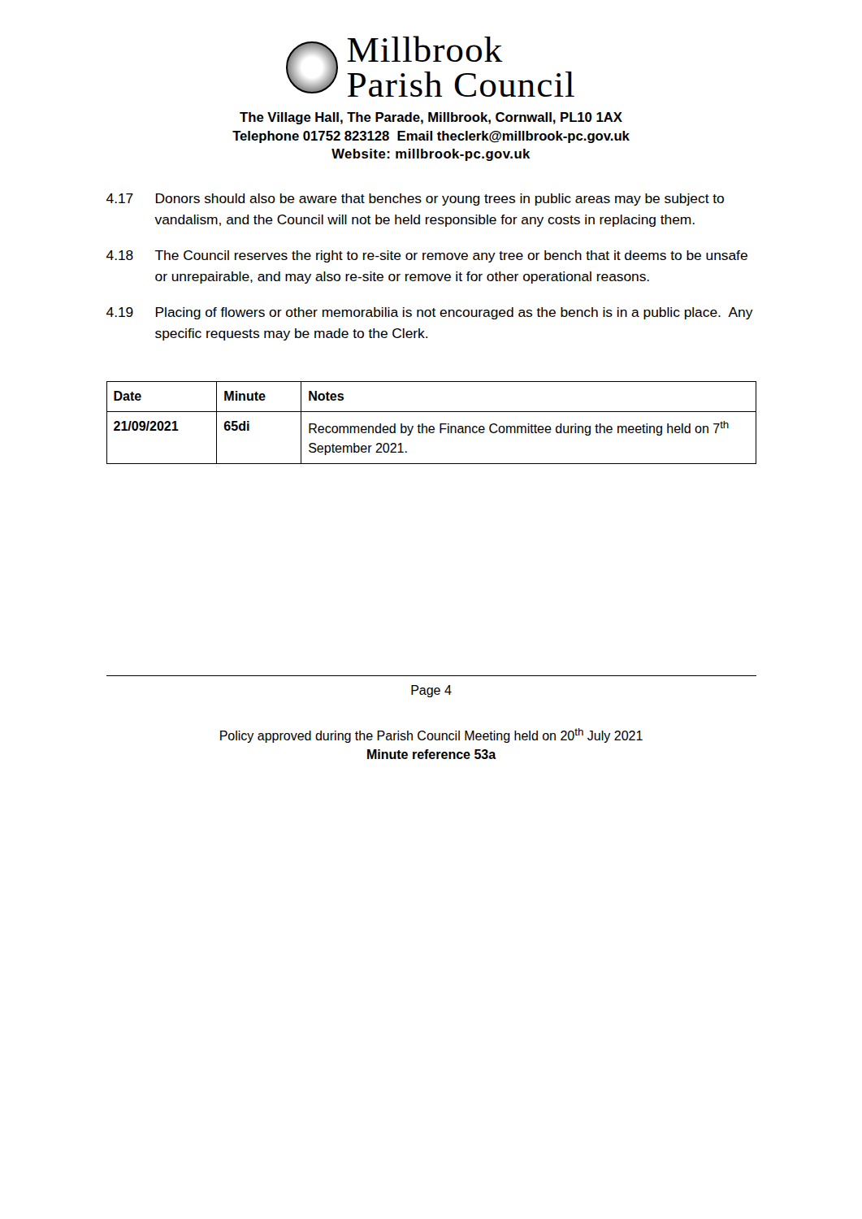Millbrook Parish Council
The Village Hall, The Parade, Millbrook, Cornwall, PL10 1AX
Telephone 01752 823128 Email theclerk@millbrook-pc.gov.uk
Website: millbrook-pc.gov.uk
4.17
Donors should also be aware that benches or young trees in public areas may be subject to vandalism, and the Council will not be held responsible for any costs in replacing them.
4.18
The Council reserves the right to re-site or remove any tree or bench that it deems to be unsafe or unrepairable, and may also re-site or remove it for other operational reasons.
4.19
Placing of flowers or other memorabilia is not encouraged as the bench is in a public place. Any specific requests may be made to the Clerk.
| Date | Minute | Notes |
| --- | --- | --- |
| 21/09/2021 | 65di | Recommended by the Finance Committee during the meeting held on 7 th September 2021. |
Page 4
Policy approved during the Parish Council Meeting held on 20th July 2021
Minute reference 53a